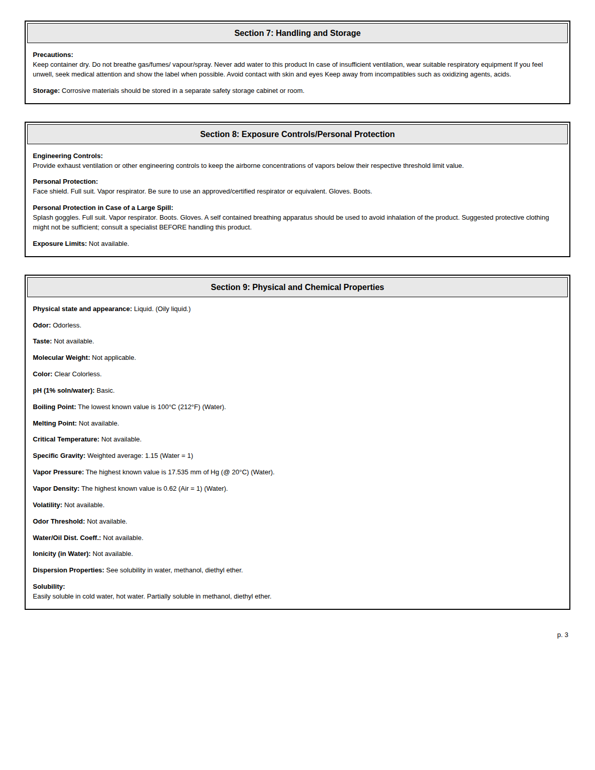Section 7: Handling and Storage
Precautions:
Keep container dry. Do not breathe gas/fumes/ vapour/spray. Never add water to this product In case of insufficient ventilation, wear suitable respiratory equipment If you feel unwell, seek medical attention and show the label when possible. Avoid contact with skin and eyes Keep away from incompatibles such as oxidizing agents, acids.
Storage: Corrosive materials should be stored in a separate safety storage cabinet or room.
Section 8: Exposure Controls/Personal Protection
Engineering Controls:
Provide exhaust ventilation or other engineering controls to keep the airborne concentrations of vapors below their respective threshold limit value.
Personal Protection:
Face shield. Full suit. Vapor respirator. Be sure to use an approved/certified respirator or equivalent. Gloves. Boots.
Personal Protection in Case of a Large Spill:
Splash goggles. Full suit. Vapor respirator. Boots. Gloves. A self contained breathing apparatus should be used to avoid inhalation of the product. Suggested protective clothing might not be sufficient; consult a specialist BEFORE handling this product.
Exposure Limits: Not available.
Section 9: Physical and Chemical Properties
Physical state and appearance: Liquid. (Oily liquid.)
Odor: Odorless.
Taste: Not available.
Molecular Weight: Not applicable.
Color: Clear Colorless.
pH (1% soln/water): Basic.
Boiling Point: The lowest known value is 100°C (212°F) (Water).
Melting Point: Not available.
Critical Temperature: Not available.
Specific Gravity: Weighted average: 1.15 (Water = 1)
Vapor Pressure: The highest known value is 17.535 mm of Hg (@ 20°C) (Water).
Vapor Density: The highest known value is 0.62 (Air = 1) (Water).
Volatility: Not available.
Odor Threshold: Not available.
Water/Oil Dist. Coeff.: Not available.
Ionicity (in Water): Not available.
Dispersion Properties: See solubility in water, methanol, diethyl ether.
Solubility:
Easily soluble in cold water, hot water. Partially soluble in methanol, diethyl ether.
p. 3